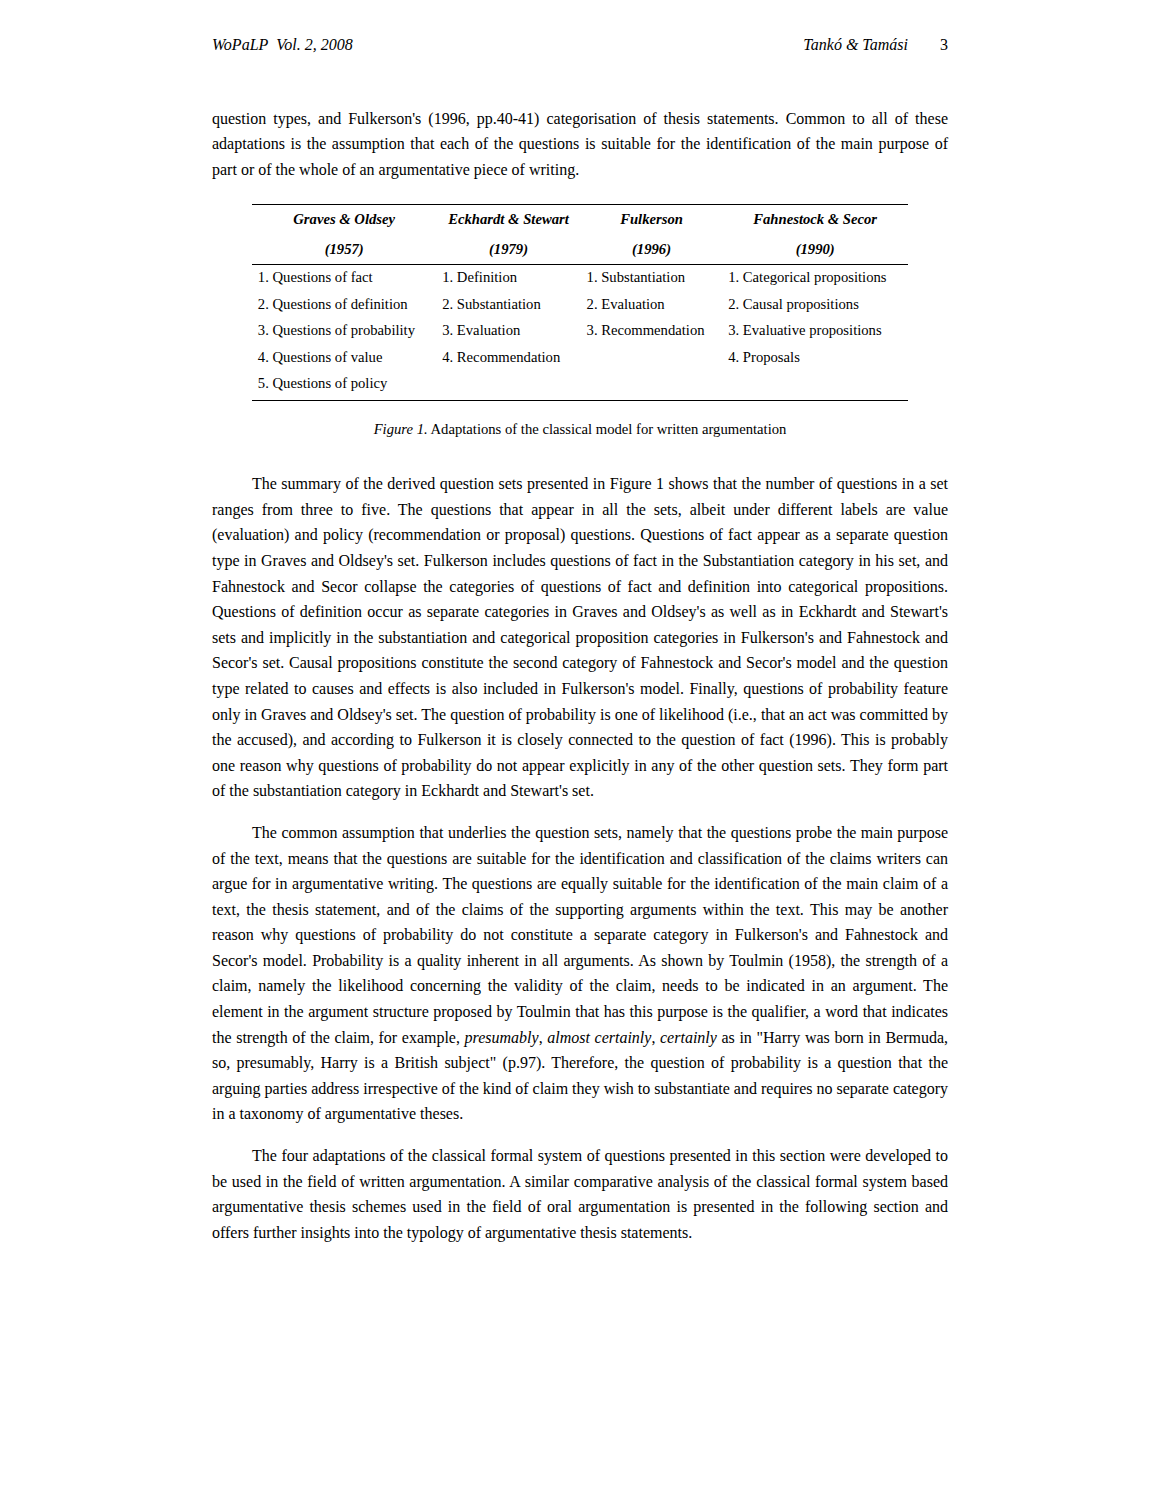WoPaLP Vol. 2, 2008 Tankó & Tamási 3
question types, and Fulkerson's (1996, pp.40-41) categorisation of thesis statements. Common to all of these adaptations is the assumption that each of the questions is suitable for the identification of the main purpose of part or of the whole of an argumentative piece of writing.
| Graves & Oldsey | Eckhardt & Stewart | Fulkerson | Fahnestock & Secor |
| --- | --- | --- | --- |
| (1957) | (1979) | (1996) | (1990) |
| 1. Questions of fact | 1. Definition | 1. Substantiation | 1. Categorical propositions |
| 2. Questions of definition | 2. Substantiation | 2. Evaluation | 2. Causal propositions |
| 3. Questions of probability | 3. Evaluation | 3. Recommendation | 3. Evaluative propositions |
| 4. Questions of value | 4. Recommendation | | 4. Proposals |
| 5. Questions of policy | | | |
Figure 1. Adaptations of the classical model for written argumentation
The summary of the derived question sets presented in Figure 1 shows that the number of questions in a set ranges from three to five. The questions that appear in all the sets, albeit under different labels are value (evaluation) and policy (recommendation or proposal) questions. Questions of fact appear as a separate question type in Graves and Oldsey's set. Fulkerson includes questions of fact in the Substantiation category in his set, and Fahnestock and Secor collapse the categories of questions of fact and definition into categorical propositions. Questions of definition occur as separate categories in Graves and Oldsey's as well as in Eckhardt and Stewart's sets and implicitly in the substantiation and categorical proposition categories in Fulkerson's and Fahnestock and Secor's set. Causal propositions constitute the second category of Fahnestock and Secor's model and the question type related to causes and effects is also included in Fulkerson's model. Finally, questions of probability feature only in Graves and Oldsey's set. The question of probability is one of likelihood (i.e., that an act was committed by the accused), and according to Fulkerson it is closely connected to the question of fact (1996). This is probably one reason why questions of probability do not appear explicitly in any of the other question sets. They form part of the substantiation category in Eckhardt and Stewart's set.
The common assumption that underlies the question sets, namely that the questions probe the main purpose of the text, means that the questions are suitable for the identification and classification of the claims writers can argue for in argumentative writing. The questions are equally suitable for the identification of the main claim of a text, the thesis statement, and of the claims of the supporting arguments within the text. This may be another reason why questions of probability do not constitute a separate category in Fulkerson's and Fahnestock and Secor's model. Probability is a quality inherent in all arguments. As shown by Toulmin (1958), the strength of a claim, namely the likelihood concerning the validity of the claim, needs to be indicated in an argument. The element in the argument structure proposed by Toulmin that has this purpose is the qualifier, a word that indicates the strength of the claim, for example, presumably, almost certainly, certainly as in "Harry was born in Bermuda, so, presumably, Harry is a British subject" (p.97). Therefore, the question of probability is a question that the arguing parties address irrespective of the kind of claim they wish to substantiate and requires no separate category in a taxonomy of argumentative theses.
The four adaptations of the classical formal system of questions presented in this section were developed to be used in the field of written argumentation. A similar comparative analysis of the classical formal system based argumentative thesis schemes used in the field of oral argumentation is presented in the following section and offers further insights into the typology of argumentative thesis statements.